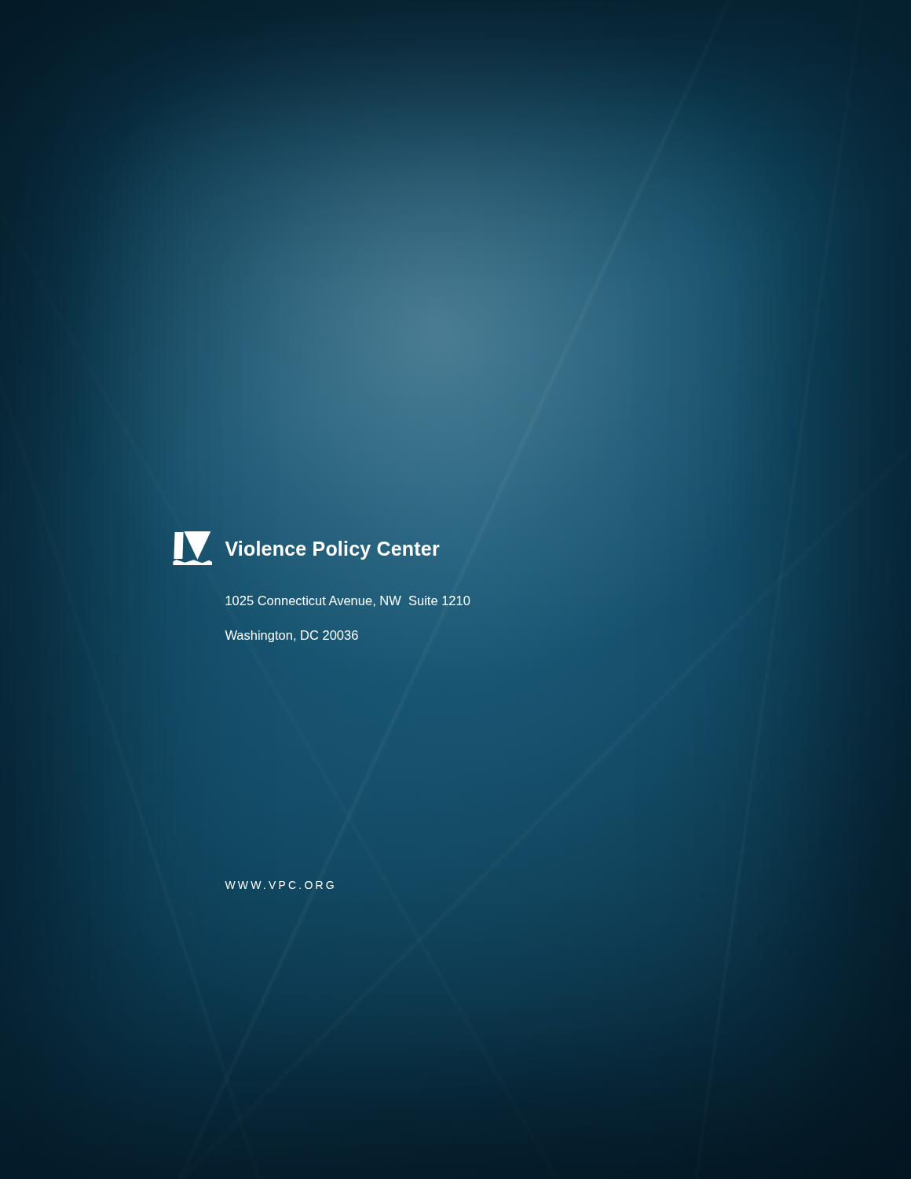Violence Policy Center
1025 Connecticut Avenue, NW Suite 1210
Washington, DC 20036
WWW.VPC.ORG